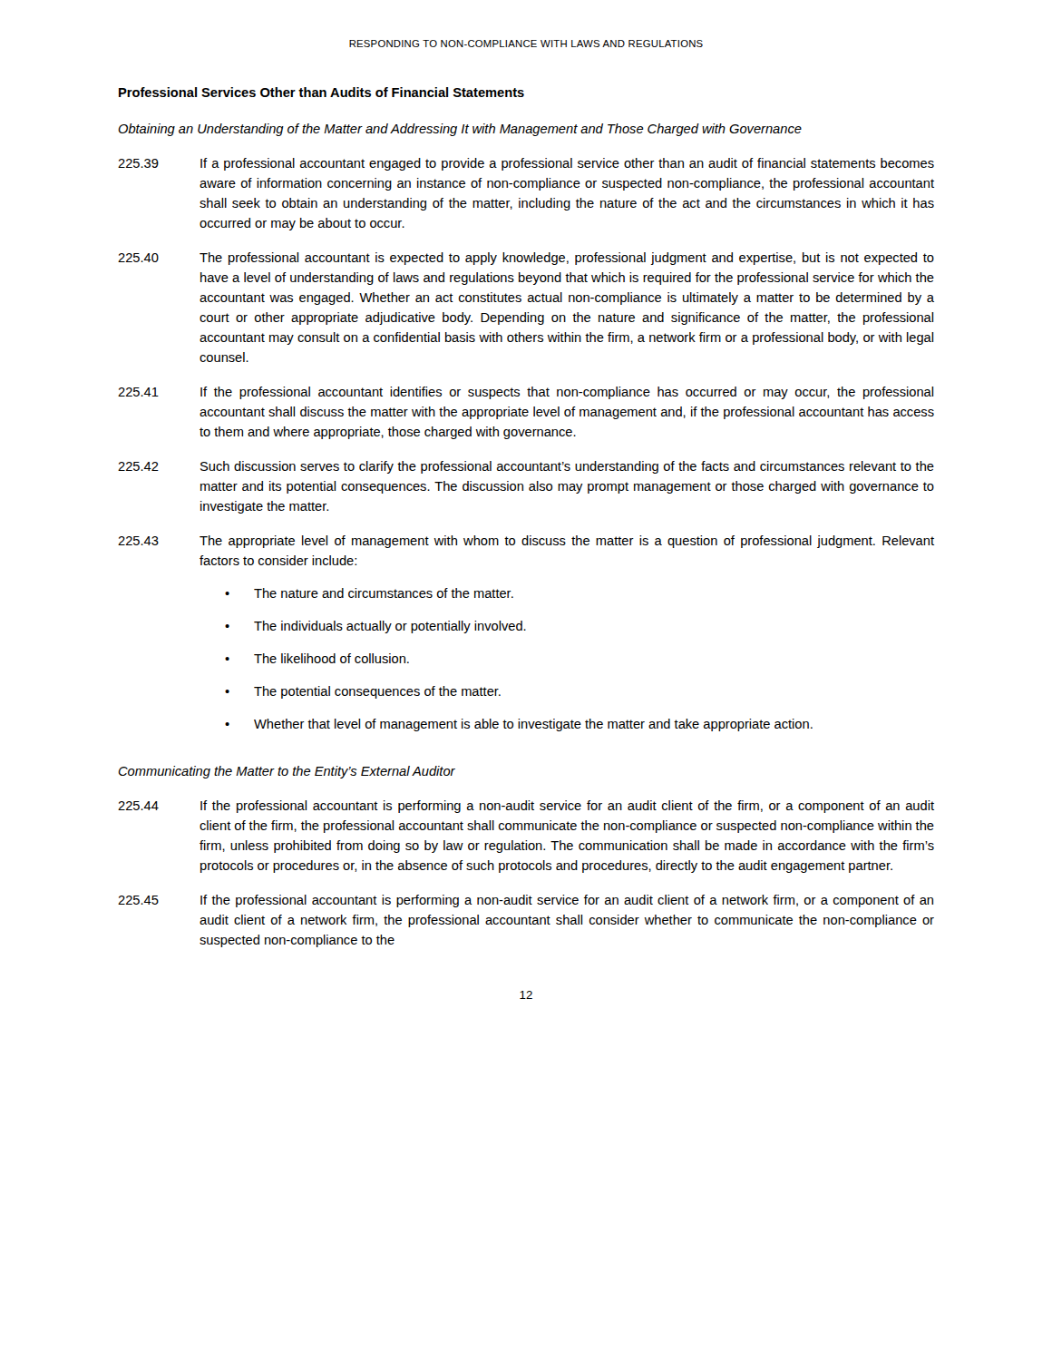RESPONDING TO NON-COMPLIANCE WITH LAWS AND REGULATIONS
Professional Services Other than Audits of Financial Statements
Obtaining an Understanding of the Matter and Addressing It with Management and Those Charged with Governance
225.39
If a professional accountant engaged to provide a professional service other than an audit of financial statements becomes aware of information concerning an instance of non-compliance or suspected non-compliance, the professional accountant shall seek to obtain an understanding of the matter, including the nature of the act and the circumstances in which it has occurred or may be about to occur.
225.40
The professional accountant is expected to apply knowledge, professional judgment and expertise, but is not expected to have a level of understanding of laws and regulations beyond that which is required for the professional service for which the accountant was engaged. Whether an act constitutes actual non-compliance is ultimately a matter to be determined by a court or other appropriate adjudicative body. Depending on the nature and significance of the matter, the professional accountant may consult on a confidential basis with others within the firm, a network firm or a professional body, or with legal counsel.
225.41
If the professional accountant identifies or suspects that non-compliance has occurred or may occur, the professional accountant shall discuss the matter with the appropriate level of management and, if the professional accountant has access to them and where appropriate, those charged with governance.
225.42
Such discussion serves to clarify the professional accountant’s understanding of the facts and circumstances relevant to the matter and its potential consequences. The discussion also may prompt management or those charged with governance to investigate the matter.
225.43
The appropriate level of management with whom to discuss the matter is a question of professional judgment. Relevant factors to consider include:
•The nature and circumstances of the matter.
•The individuals actually or potentially involved.
•The likelihood of collusion.
•The potential consequences of the matter.
•Whether that level of management is able to investigate the matter and take appropriate action.
Communicating the Matter to the Entity’s External Auditor
225.44
If the professional accountant is performing a non-audit service for an audit client of the firm, or a component of an audit client of the firm, the professional accountant shall communicate the non-compliance or suspected non-compliance within the firm, unless prohibited from doing so by law or regulation. The communication shall be made in accordance with the firm’s protocols or procedures or, in the absence of such protocols and procedures, directly to the audit engagement partner.
225.45
If the professional accountant is performing a non-audit service for an audit client of a network firm, or a component of an audit client of a network firm, the professional accountant shall consider whether to communicate the non-compliance or suspected non-compliance to the
12